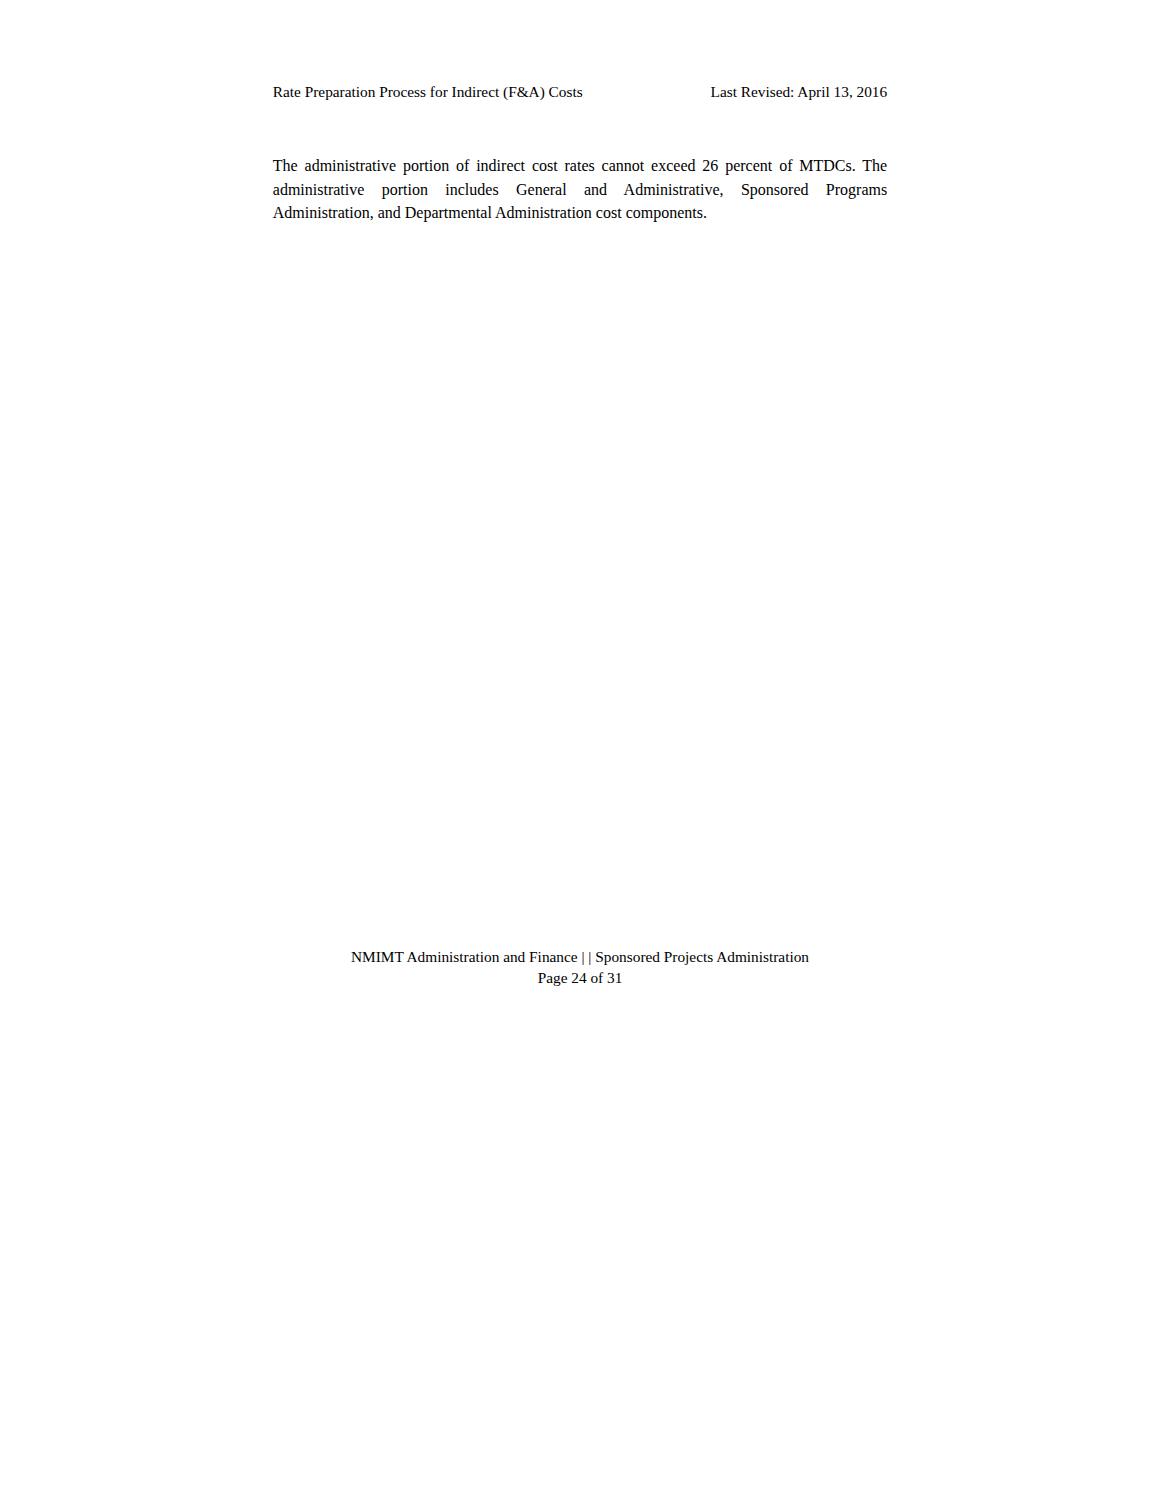Rate Preparation Process for Indirect (F&A) Costs
Last Revised: April 13, 2016
The administrative portion of indirect cost rates cannot exceed 26 percent of MTDCs. The administrative portion includes General and Administrative, Sponsored Programs Administration, and Departmental Administration cost components.
NMIMT Administration and Finance | | Sponsored Projects Administration
Page 24 of 31